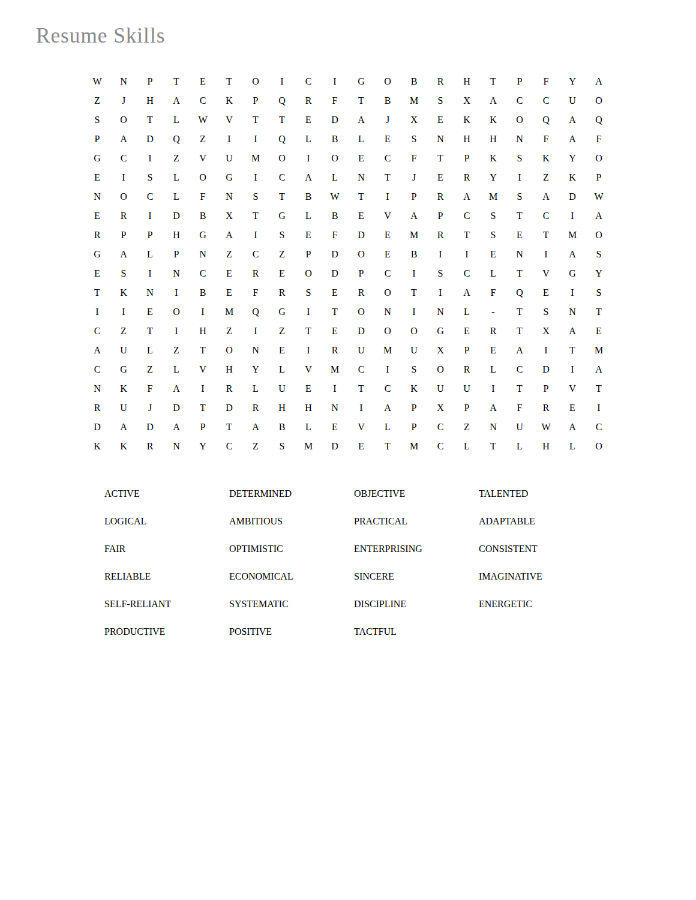Resume Skills
| W | N | P | T | E | T | O | I | C | I | G | O | B | R | H | T | P | F | Y | A |
| Z | J | H | A | C | K | P | Q | R | F | T | B | M | S | X | A | C | C | U | O |
| S | O | T | L | W | V | T | T | E | D | A | J | X | E | K | K | O | Q | A | Q |
| P | A | D | Q | Z | I | I | Q | L | B | L | E | S | N | H | H | N | F | A | F |
| G | C | I | Z | V | U | M | O | I | O | E | C | F | T | P | K | S | K | Y | O |
| E | I | S | L | O | G | I | C | A | L | N | T | J | E | R | Y | I | Z | K | P |
| N | O | C | L | F | N | S | T | B | W | T | I | P | R | A | M | S | A | D | W |
| E | R | I | D | B | X | T | G | L | B | E | V | A | P | C | S | T | C | I | A |
| R | P | P | H | G | A | I | S | E | F | D | E | M | R | T | S | E | T | M | O |
| G | A | L | P | N | Z | C | Z | P | D | O | E | B | I | I | E | N | I | A | S |
| E | S | I | N | C | E | R | E | O | D | P | C | I | S | C | L | T | V | G | Y |
| T | K | N | I | B | E | F | R | S | E | R | O | T | I | A | F | Q | E | I | S |
| I | I | E | O | I | M | Q | G | I | T | O | N | I | N | L | - | T | S | N | T |
| C | Z | T | I | H | Z | I | Z | T | E | D | O | O | G | E | R | T | X | A | E |
| A | U | L | Z | T | O | N | E | I | R | U | M | U | X | P | E | A | I | T | M |
| C | G | Z | L | V | H | Y | L | V | M | C | I | S | O | R | L | C | D | I | A |
| N | K | F | A | I | R | L | U | E | I | T | C | K | U | U | I | T | P | V | T |
| R | U | J | D | T | D | R | H | H | N | I | A | P | X | P | A | F | R | E | I |
| D | A | D | A | P | T | A | B | L | E | V | L | P | C | Z | N | U | W | A | C |
| K | K | R | N | Y | C | Z | S | M | D | E | T | M | C | L | T | L | H | L | O |
| ACTIVE | DETERMINED | OBJECTIVE | TALENTED |
| LOGICAL | AMBITIOUS | PRACTICAL | ADAPTABLE |
| FAIR | OPTIMISTIC | ENTERPRISING | CONSISTENT |
| RELIABLE | ECONOMICAL | SINCERE | IMAGINATIVE |
| SELF-RELIANT | SYSTEMATIC | DISCIPLINE | ENERGETIC |
| PRODUCTIVE | POSITIVE | TACTFUL | |